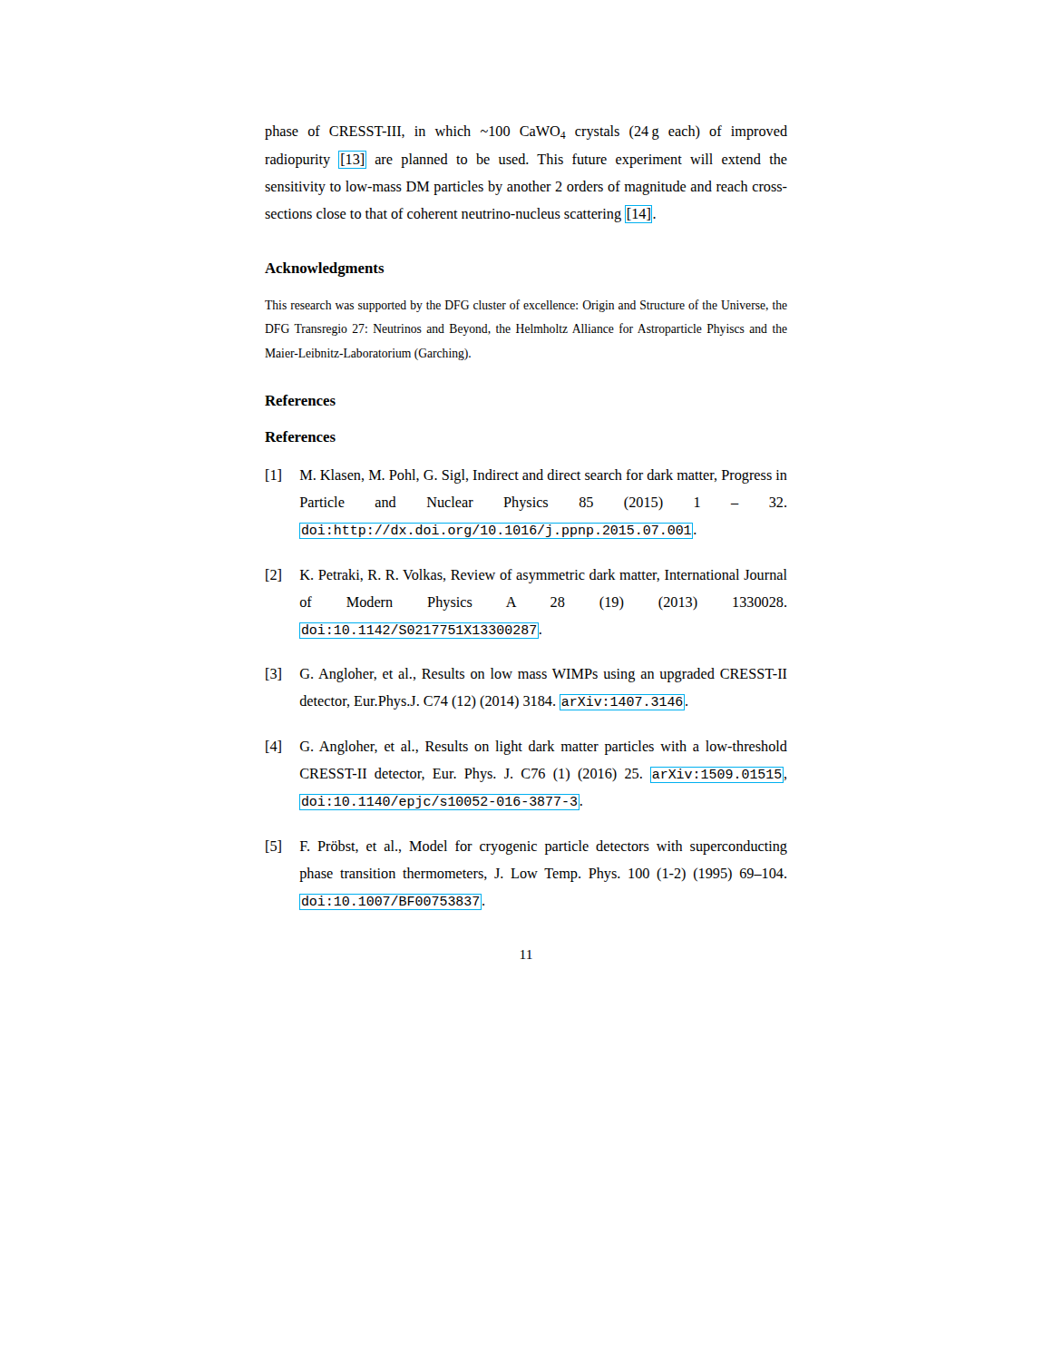phase of CRESST-III, in which ~100 CaWO4 crystals (24 g each) of improved radiopurity [13] are planned to be used. This future experiment will extend the sensitivity to low-mass DM particles by another 2 orders of magnitude and reach cross-sections close to that of coherent neutrino-nucleus scattering [14].
Acknowledgments
This research was supported by the DFG cluster of excellence: Origin and Structure of the Universe, the DFG Transregio 27: Neutrinos and Beyond, the Helmholtz Alliance for Astroparticle Phyiscs and the Maier-Leibnitz-Laboratorium (Garching).
References
References
[1] M. Klasen, M. Pohl, G. Sigl, Indirect and direct search for dark matter, Progress in Particle and Nuclear Physics 85 (2015) 1 – 32. doi:http://dx.doi.org/10.1016/j.ppnp.2015.07.001.
[2] K. Petraki, R. R. Volkas, Review of asymmetric dark matter, International Journal of Modern Physics A 28 (19) (2013) 1330028. doi:10.1142/S0217751X13300287.
[3] G. Angloher, et al., Results on low mass WIMPs using an upgraded CRESST-II detector, Eur.Phys.J. C74 (12) (2014) 3184. arXiv:1407.3146.
[4] G. Angloher, et al., Results on light dark matter particles with a low-threshold CRESST-II detector, Eur. Phys. J. C76 (1) (2016) 25. arXiv:1509.01515, doi:10.1140/epjc/s10052-016-3877-3.
[5] F. Pröbst, et al., Model for cryogenic particle detectors with superconducting phase transition thermometers, J. Low Temp. Phys. 100 (1-2) (1995) 69–104. doi:10.1007/BF00753837.
11